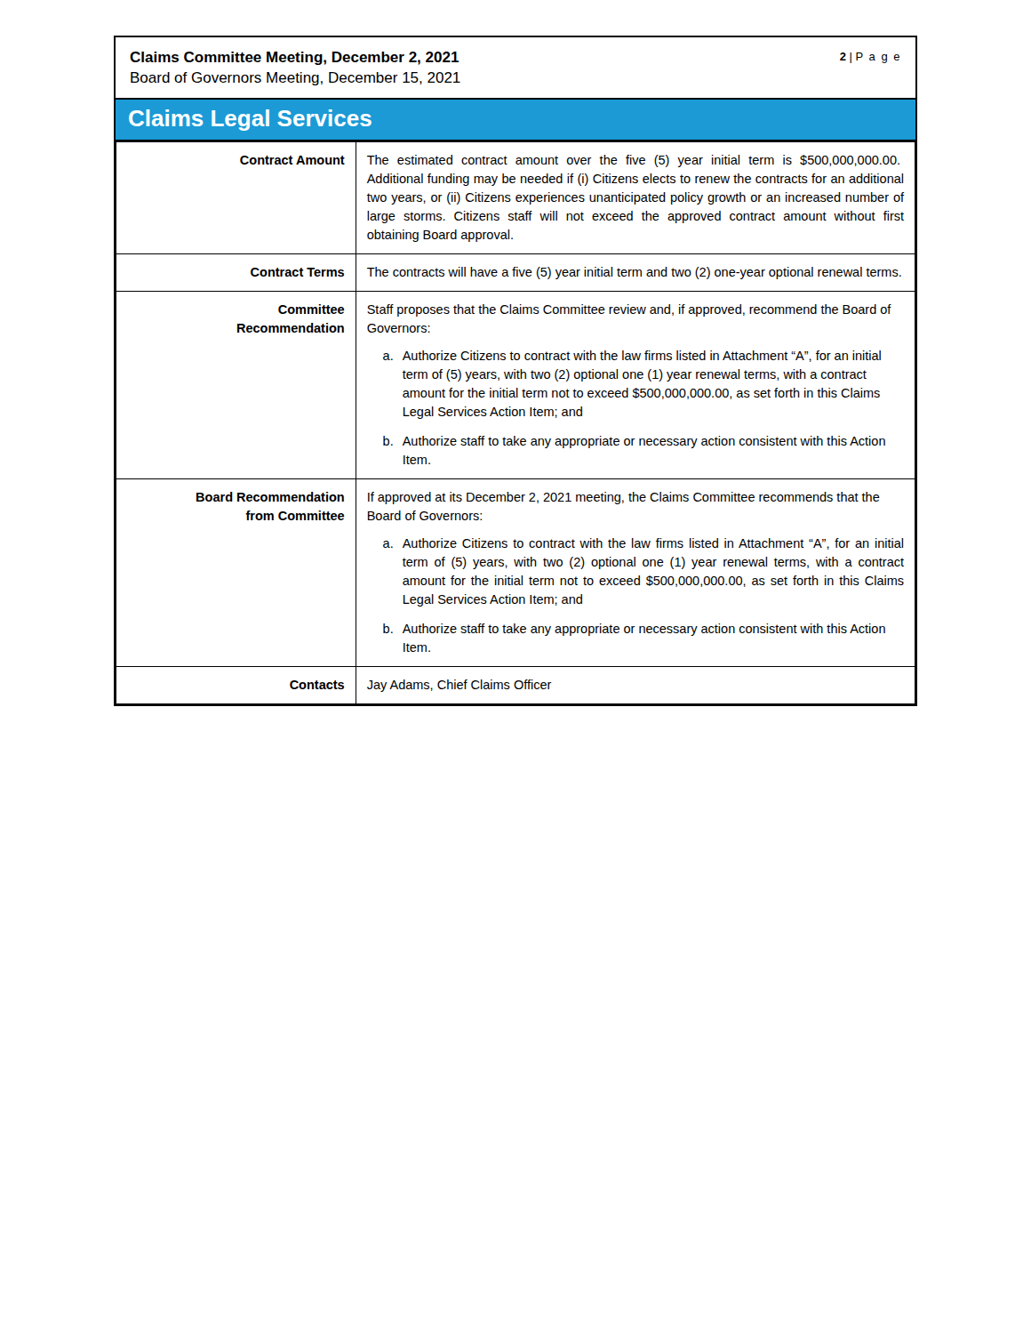Claims Committee Meeting, December 2, 2021
Board of Governors Meeting, December 15, 2021
2 | P a g e
Claims Legal Services
| Contract Amount | The estimated contract amount over the five (5) year initial term is $500,000,000.00. Additional funding may be needed if (i) Citizens elects to renew the contracts for an additional two years, or (ii) Citizens experiences unanticipated policy growth or an increased number of large storms. Citizens staff will not exceed the approved contract amount without first obtaining Board approval. |
| Contract Terms | The contracts will have a five (5) year initial term and two (2) one-year optional renewal terms. |
| Committee Recommendation | Staff proposes that the Claims Committee review and, if approved, recommend the Board of Governors: Authorize Citizens to contract with the law firms listed in Attachment “A”, for an initial term of (5) years, with two (2) optional one (1) year renewal terms, with a contract amount for the initial term not to exceed $500,000,000.00, as set forth in this Claims Legal Services Action Item; and Authorize staff to take any appropriate or necessary action consistent with this Action Item. |
| Board Recommendation from Committee | If approved at its December 2, 2021 meeting, the Claims Committee recommends that the Board of Governors: Authorize Citizens to contract with the law firms listed in Attachment “A”, for an initial term of (5) years, with two (2) optional one (1) year renewal terms, with a contract amount for the initial term not to exceed $500,000,000.00, as set forth in this Claims Legal Services Action Item; and Authorize staff to take any appropriate or necessary action consistent with this Action Item. |
| Contacts | Jay Adams, Chief Claims Officer |